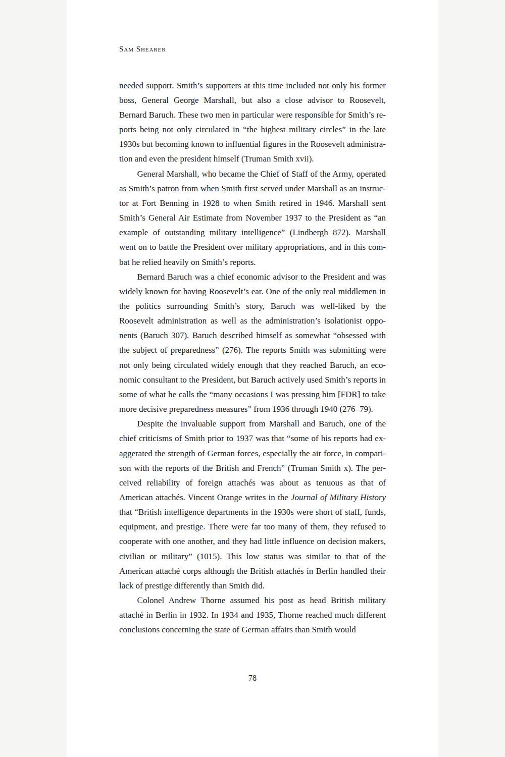Sam Shearer
needed support. Smith’s supporters at this time included not only his former boss, General George Marshall, but also a close advisor to Roosevelt, Bernard Baruch. These two men in particular were responsible for Smith’s reports being not only circulated in “the highest military circles” in the late 1930s but becoming known to influential figures in the Roosevelt administration and even the president himself (Truman Smith xvii).
General Marshall, who became the Chief of Staff of the Army, operated as Smith’s patron from when Smith first served under Marshall as an instructor at Fort Benning in 1928 to when Smith retired in 1946. Marshall sent Smith’s General Air Estimate from November 1937 to the President as “an example of outstanding military intelligence” (Lindbergh 872). Marshall went on to battle the President over military appropriations, and in this combat he relied heavily on Smith’s reports.
Bernard Baruch was a chief economic advisor to the President and was widely known for having Roosevelt’s ear. One of the only real middlemen in the politics surrounding Smith’s story, Baruch was well-liked by the Roosevelt administration as well as the administration’s isolationist opponents (Baruch 307). Baruch described himself as somewhat “obsessed with the subject of preparedness” (276). The reports Smith was submitting were not only being circulated widely enough that they reached Baruch, an economic consultant to the President, but Baruch actively used Smith’s reports in some of what he calls the “many occasions I was pressing him [FDR] to take more decisive preparedness measures” from 1936 through 1940 (276–79).
Despite the invaluable support from Marshall and Baruch, one of the chief criticisms of Smith prior to 1937 was that “some of his reports had exaggerated the strength of German forces, especially the air force, in comparison with the reports of the British and French” (Truman Smith x). The perceived reliability of foreign attachés was about as tenuous as that of American attachés. Vincent Orange writes in the Journal of Military History that “British intelligence departments in the 1930s were short of staff, funds, equipment, and prestige. There were far too many of them, they refused to cooperate with one another, and they had little influence on decision makers, civilian or military” (1015). This low status was similar to that of the American attaché corps although the British attachés in Berlin handled their lack of prestige differently than Smith did.
Colonel Andrew Thorne assumed his post as head British military attaché in Berlin in 1932. In 1934 and 1935, Thorne reached much different conclusions concerning the state of German affairs than Smith would
78